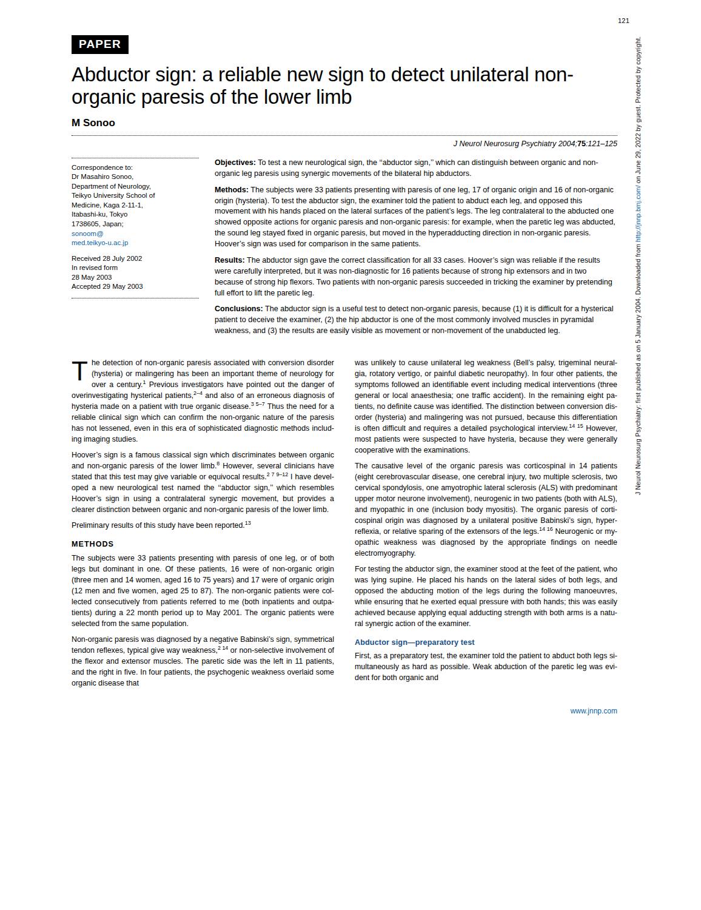121
J Neurol Neurosurg Psychiatry: first published as on 5 January 2004. Downloaded from http://jnnp.bmj.com/ on June 29, 2022 by guest. Protected by copyright.
PAPER
Abductor sign: a reliable new sign to detect unilateral non-organic paresis of the lower limb
M Sonoo
J Neurol Neurosurg Psychiatry 2004;75:121–125
Correspondence to:
Dr Masahiro Sonoo,
Department of Neurology,
Teikyo University School of
Medicine, Kaga 2-11-1,
Itabashi-ku, Tokyo
1738605, Japan;
sonoom@
med.teikyo-u.ac.jp
Received 28 July 2002
In revised form
28 May 2003
Accepted 29 May 2003
Objectives: To test a new neurological sign, the ‘‘abductor sign,’’ which can distinguish between organic and non-organic leg paresis using synergic movements of the bilateral hip abductors.
Methods: The subjects were 33 patients presenting with paresis of one leg, 17 of organic origin and 16 of non-organic origin (hysteria). To test the abductor sign, the examiner told the patient to abduct each leg, and opposed this movement with his hands placed on the lateral surfaces of the patient’s legs. The leg contralateral to the abducted one showed opposite actions for organic paresis and non-organic paresis: for example, when the paretic leg was abducted, the sound leg stayed fixed in organic paresis, but moved in the hyperadducting direction in non-organic paresis. Hoover’s sign was used for comparison in the same patients.
Results: The abductor sign gave the correct classification for all 33 cases. Hoover’s sign was reliable if the results were carefully interpreted, but it was non-diagnostic for 16 patients because of strong hip extensors and in two because of strong hip flexors. Two patients with non-organic paresis succeeded in tricking the examiner by pretending full effort to lift the paretic leg.
Conclusions: The abductor sign is a useful test to detect non-organic paresis, because (1) it is difficult for a hysterical patient to deceive the examiner, (2) the hip abductor is one of the most commonly involved muscles in pyramidal weakness, and (3) the results are easily visible as movement or non-movement of the unabducted leg.
The detection of non-organic paresis associated with conversion disorder (hysteria) or malingering has been an important theme of neurology for over a century.1 Previous investigators have pointed out the danger of overinvestigating hysterical patients,2–4 and also of an erroneous diagnosis of hysteria made on a patient with true organic disease.3 5–7 Thus the need for a reliable clinical sign which can confirm the non-organic nature of the paresis has not lessened, even in this era of sophisticated diagnostic methods including imaging studies.
Hoover’s sign is a famous classical sign which discriminates between organic and non-organic paresis of the lower limb.8 However, several clinicians have stated that this test may give variable or equivocal results.2 7 9–12 I have developed a new neurological test named the ‘‘abductor sign,’’ which resembles Hoover’s sign in using a contralateral synergic movement, but provides a clearer distinction between organic and non-organic paresis of the lower limb.
Preliminary results of this study have been reported.13
METHODS
The subjects were 33 patients presenting with paresis of one leg, or of both legs but dominant in one. Of these patients, 16 were of non-organic origin (three men and 14 women, aged 16 to 75 years) and 17 were of organic origin (12 men and five women, aged 25 to 87). The non-organic patients were collected consecutively from patients referred to me (both inpatients and outpatients) during a 22 month period up to May 2001. The organic patients were selected from the same population.
Non-organic paresis was diagnosed by a negative Babinski’s sign, symmetrical tendon reflexes, typical give way weakness,2 14 or non-selective involvement of the flexor and extensor muscles. The paretic side was the left in 11 patients, and the right in five. In four patients, the psychogenic weakness overlaid some organic disease that
was unlikely to cause unilateral leg weakness (Bell’s palsy, trigeminal neuralgia, rotatory vertigo, or painful diabetic neuropathy). In four other patients, the symptoms followed an identifiable event including medical interventions (three general or local anaesthesia; one traffic accident). In the remaining eight patients, no definite cause was identified. The distinction between conversion disorder (hysteria) and malingering was not pursued, because this differentiation is often difficult and requires a detailed psychological interview.14 15 However, most patients were suspected to have hysteria, because they were generally cooperative with the examinations.
The causative level of the organic paresis was corticospinal in 14 patients (eight cerebrovascular disease, one cerebral injury, two multiple sclerosis, two cervical spondylosis, one amyotrophic lateral sclerosis (ALS) with predominant upper motor neurone involvement), neurogenic in two patients (both with ALS), and myopathic in one (inclusion body myositis). The organic paresis of corticospinal origin was diagnosed by a unilateral positive Babinski’s sign, hyperreflexia, or relative sparing of the extensors of the legs.14 16 Neurogenic or myopathic weakness was diagnosed by the appropriate findings on needle electromyography.
For testing the abductor sign, the examiner stood at the feet of the patient, who was lying supine. He placed his hands on the lateral sides of both legs, and opposed the abducting motion of the legs during the following manoeuvres, while ensuring that he exerted equal pressure with both hands; this was easily achieved because applying equal adducting strength with both arms is a natural synergic action of the examiner.
Abductor sign—preparatory test
First, as a preparatory test, the examiner told the patient to abduct both legs simultaneously as hard as possible. Weak abduction of the paretic leg was evident for both organic and
www.jnnp.com